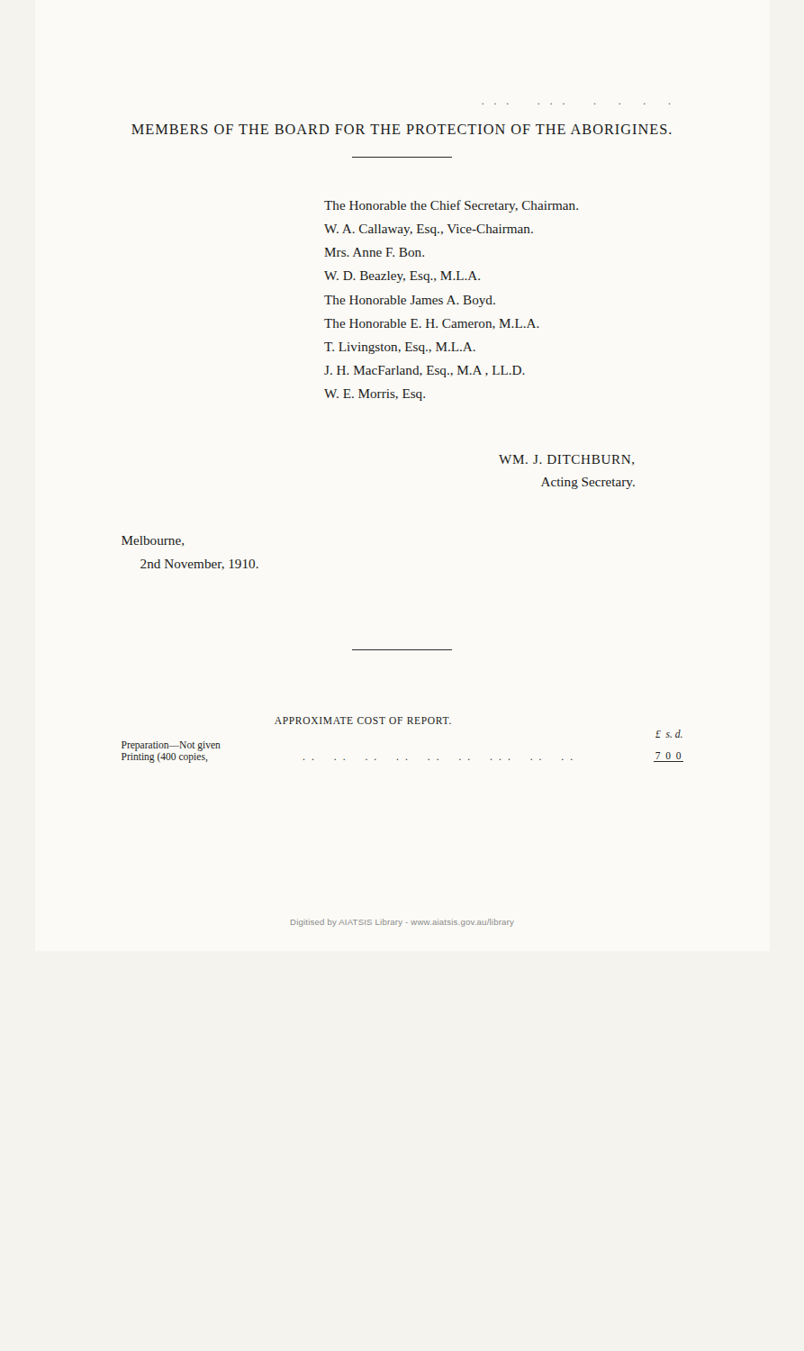. . . . . . . . . .
MEMBERS OF THE BOARD FOR THE PROTECTION OF THE ABORIGINES.
The Honorable the Chief Secretary, Chairman.
W. A. Callaway, Esq., Vice-Chairman.
Mrs. Anne F. Bon.
W. D. Beazley, Esq., M.L.A.
The Honorable James A. Boyd.
The Honorable E. H. Cameron, M.L.A.
T. Livingston, Esq., M.L.A.
J. H. MacFarland, Esq., M.A , LL.D.
W. E. Morris, Esq.
WM. J. DITCHBURN,
Acting Secretary.
Melbourne,
2nd November, 1910.
APPROXIMATE COST OF REPORT.
| | | £ s. d. |
| Preparation—Not given | | |
| Printing (400 copies, | . . . . . . . . . . . . . . . . . . . | 7 0 0 |
Digitised by AIATSIS Library - www.aiatsis.gov.au/library